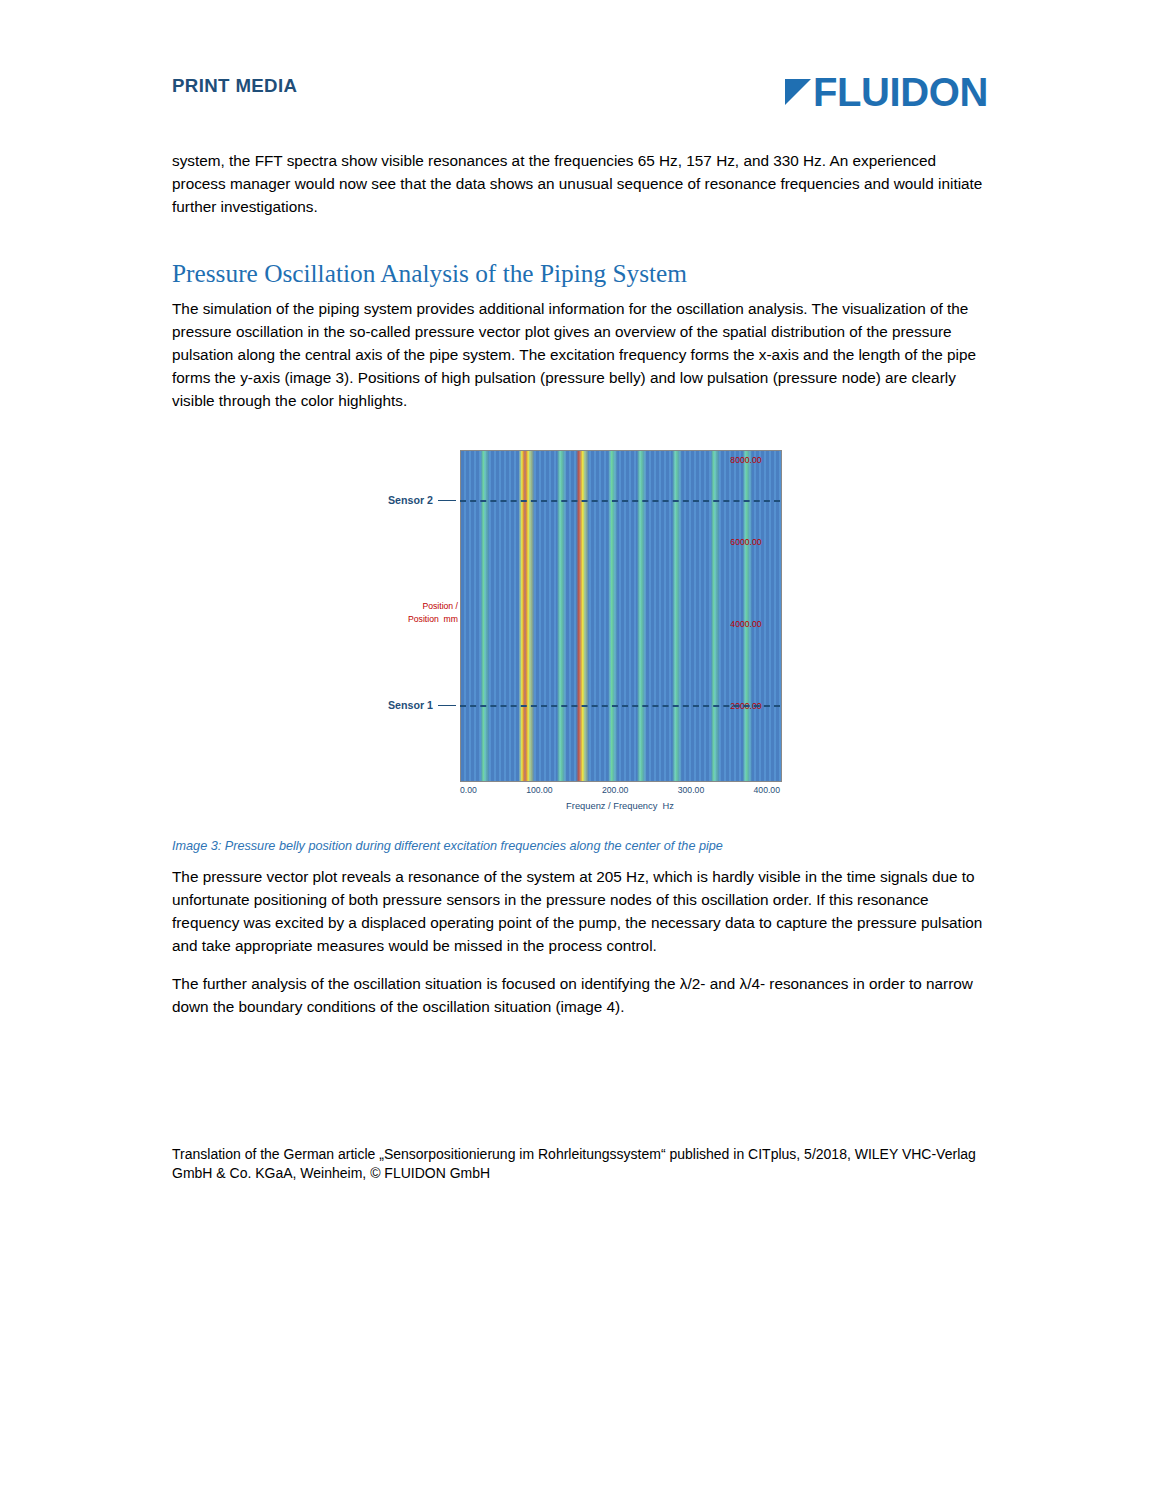PRINT MEDIA
FLUIDON
system, the FFT spectra show visible resonances at the frequencies 65 Hz, 157 Hz, and 330 Hz. An experienced process manager would now see that the data shows an unusual sequence of resonance frequencies and would initiate further investigations.
Pressure Oscillation Analysis of the Piping System
The simulation of the piping system provides additional information for the oscillation analysis. The visualization of the pressure oscillation in the so-called pressure vector plot gives an overview of the spatial distribution of the pressure pulsation along the central axis of the pipe system. The excitation frequency forms the x-axis and the length of the pipe forms the y-axis (image 3). Positions of high pulsation (pressure belly) and low pulsation (pressure node) are clearly visible through the color highlights.
8000.00 6000.00 Position / Position mm 4000.00 2000.00
Sensor 2
Sensor 1
0.00 100.00 200.00 300.00 400.00
Frequenz / Frequency Hz
Image 3: Pressure belly position during different excitation frequencies along the center of the pipe
The pressure vector plot reveals a resonance of the system at 205 Hz, which is hardly visible in the time signals due to unfortunate positioning of both pressure sensors in the pressure nodes of this oscillation order. If this resonance frequency was excited by a displaced operating point of the pump, the necessary data to capture the pressure pulsation and take appropriate measures would be missed in the process control.
The further analysis of the oscillation situation is focused on identifying the λ/2- and λ/4- resonances in order to narrow down the boundary conditions of the oscillation situation (image 4).
Translation of the German article „Sensorpositionierung im Rohrleitungssystem“ published in CITplus, 5/2018, WILEY VHC-Verlag GmbH & Co. KGaA, Weinheim, © FLUIDON GmbH